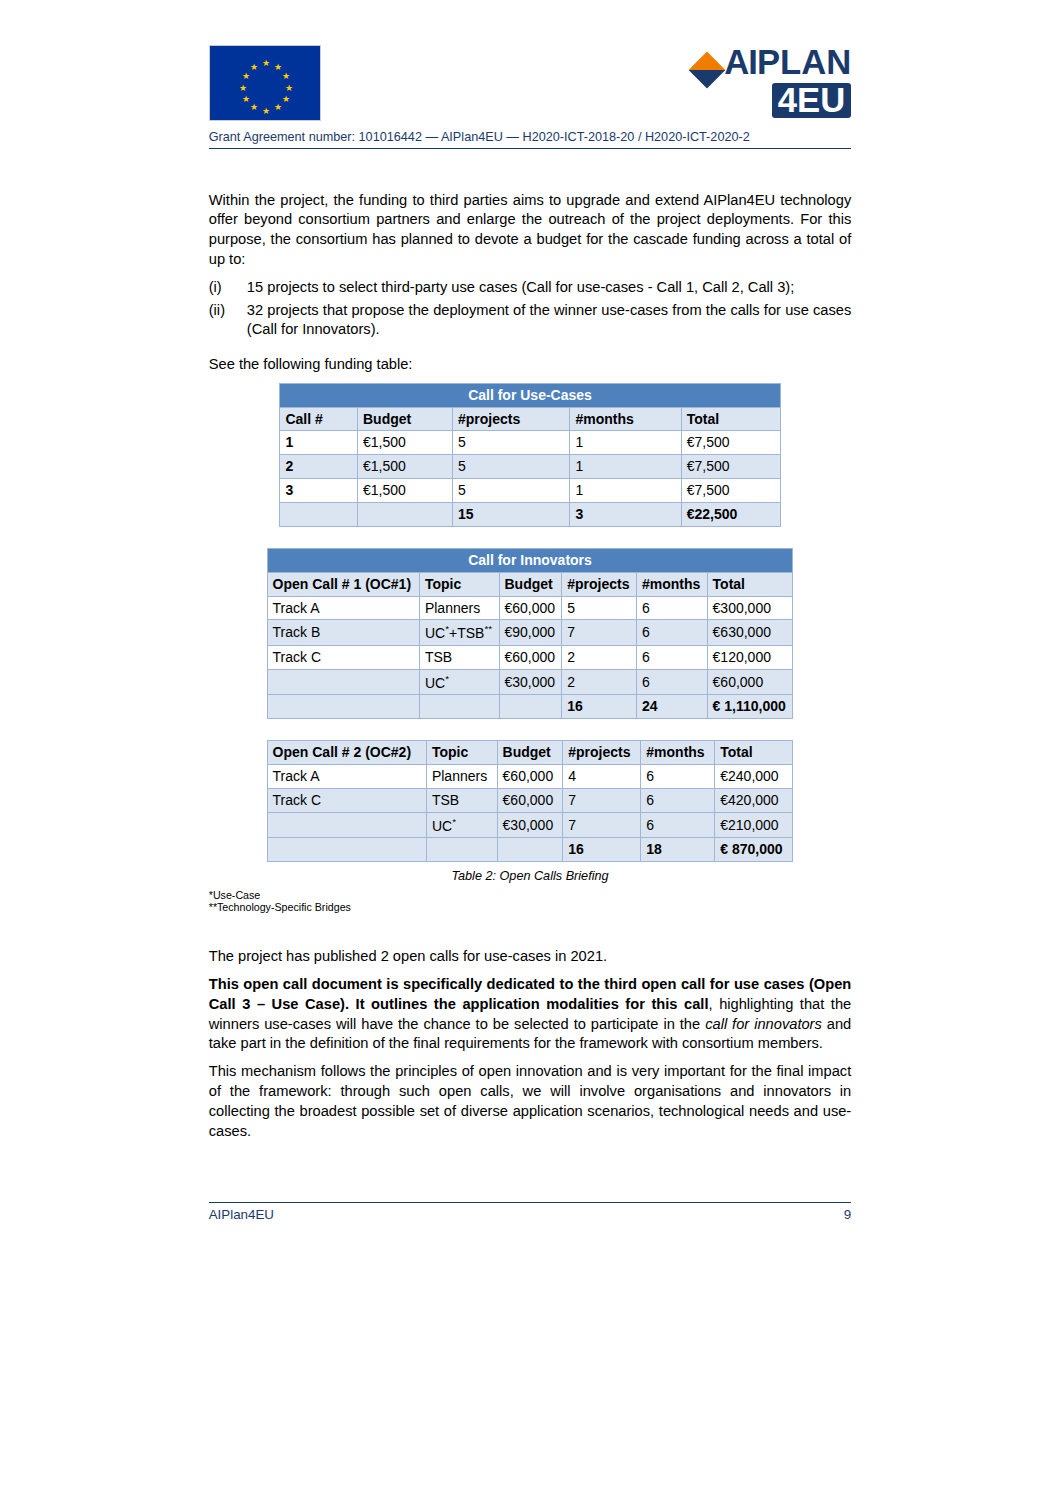★ ★ ★ ★ ★ ★ ★ ★ ★ ★ ★ ★
AI PLAN
4EU
Grant Agreement number: 101016442 — AIPlan4EU — H2020-ICT-2018-20 / H2020-ICT-2020-2
Within the project, the funding to third parties aims to upgrade and extend AIPlan4EU technology offer beyond consortium partners and enlarge the outreach of the project deployments. For this purpose, the consortium has planned to devote a budget for the cascade funding across a total of up to:
(i)
15 projects to select third-party use cases (Call for use-cases - Call 1, Call 2, Call 3);
(ii)
32 projects that propose the deployment of the winner use-cases from the calls for use cases (Call for Innovators).
See the following funding table:
| Call for Use-Cases |
| --- |
| Call # | Budget | #projects | #months | Total |
| 1 | €1,500 | 5 | 1 | €7,500 |
| 2 | €1,500 | 5 | 1 | €7,500 |
| 3 | €1,500 | 5 | 1 | €7,500 |
| | | 15 | 3 | €22,500 |
| Call for Innovators |
| --- |
| Open Call # 1 (OC#1) | Topic | Budget | #projects | #months | Total |
| Track A | Planners | €60,000 | 5 | 6 | €300,000 |
| Track B | UC * +TSB ** | €90,000 | 7 | 6 | €630,000 |
| Track C | TSB | €60,000 | 2 | 6 | €120,000 |
| | UC * | €30,000 | 2 | 6 | €60,000 |
| | | | 16 | 24 | € 1,110,000 |
| Open Call # 2 (OC#2) | Topic | Budget | #projects | #months | Total |
| --- | --- | --- | --- | --- | --- |
| Track A | Planners | €60,000 | 4 | 6 | €240,000 |
| Track C | TSB | €60,000 | 7 | 6 | €420,000 |
| | UC * | €30,000 | 7 | 6 | €210,000 |
| | | | 16 | 18 | € 870,000 |
Table 2: Open Calls Briefing
*Use-Case
**Technology-Specific Bridges
The project has published 2 open calls for use-cases in 2021.
This open call document is specifically dedicated to the third open call for use cases (Open Call 3 – Use Case). It outlines the application modalities for this call, highlighting that the winners use-cases will have the chance to be selected to participate in the call for innovators and take part in the definition of the final requirements for the framework with consortium members.
This mechanism follows the principles of open innovation and is very important for the final impact of the framework: through such open calls, we will involve organisations and innovators in collecting the broadest possible set of diverse application scenarios, technological needs and use-cases.
AIPlan4EU 9